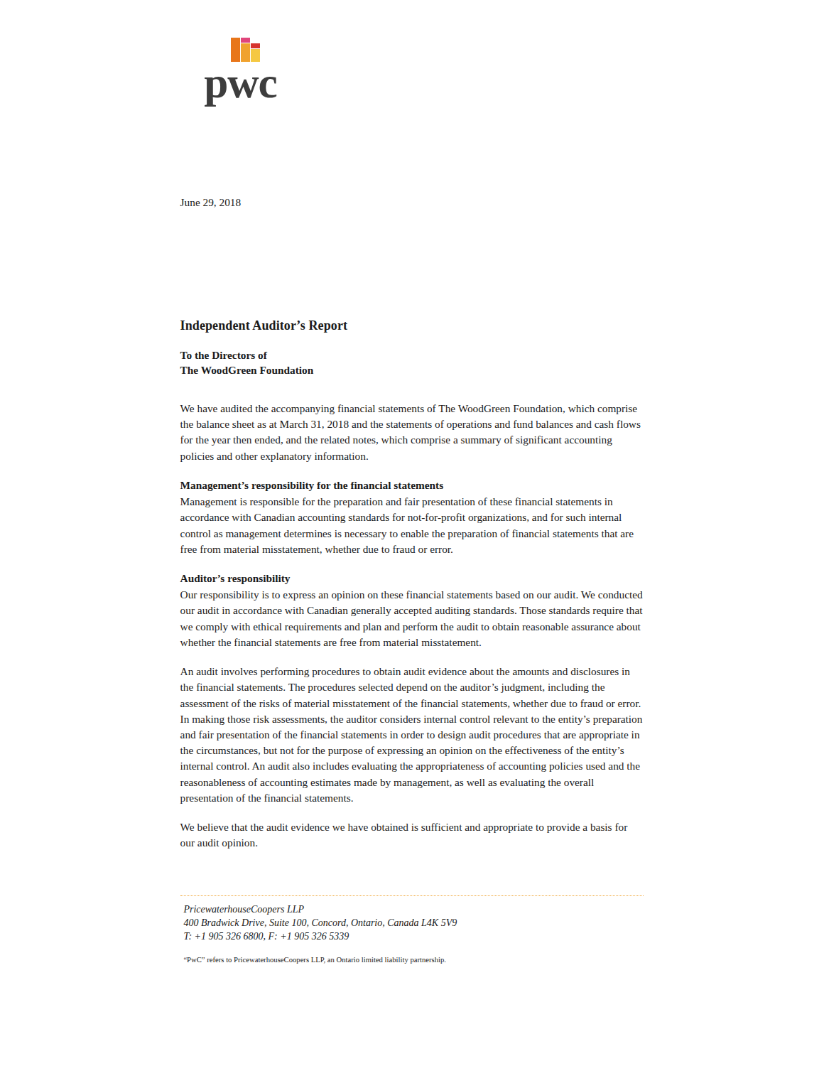pwc
June 29, 2018
Independent Auditor’s Report
To the Directors of
The WoodGreen Foundation
We have audited the accompanying financial statements of The WoodGreen Foundation, which comprise the balance sheet as at March 31, 2018 and the statements of operations and fund balances and cash flows for the year then ended, and the related notes, which comprise a summary of significant accounting policies and other explanatory information.
Management’s responsibility for the financial statements
Management is responsible for the preparation and fair presentation of these financial statements in accordance with Canadian accounting standards for not-for-profit organizations, and for such internal control as management determines is necessary to enable the preparation of financial statements that are free from material misstatement, whether due to fraud or error.
Auditor’s responsibility
Our responsibility is to express an opinion on these financial statements based on our audit. We conducted our audit in accordance with Canadian generally accepted auditing standards. Those standards require that we comply with ethical requirements and plan and perform the audit to obtain reasonable assurance about whether the financial statements are free from material misstatement.
An audit involves performing procedures to obtain audit evidence about the amounts and disclosures in the financial statements. The procedures selected depend on the auditor’s judgment, including the assessment of the risks of material misstatement of the financial statements, whether due to fraud or error. In making those risk assessments, the auditor considers internal control relevant to the entity’s preparation and fair presentation of the financial statements in order to design audit procedures that are appropriate in the circumstances, but not for the purpose of expressing an opinion on the effectiveness of the entity’s internal control. An audit also includes evaluating the appropriateness of accounting policies used and the reasonableness of accounting estimates made by management, as well as evaluating the overall presentation of the financial statements.
We believe that the audit evidence we have obtained is sufficient and appropriate to provide a basis for our audit opinion.
PricewaterhouseCoopers LLP
400 Bradwick Drive, Suite 100, Concord, Ontario, Canada L4K 5V9
T: +1 905 326 6800, F: +1 905 326 5339
“PwC” refers to PricewaterhouseCoopers LLP, an Ontario limited liability partnership.